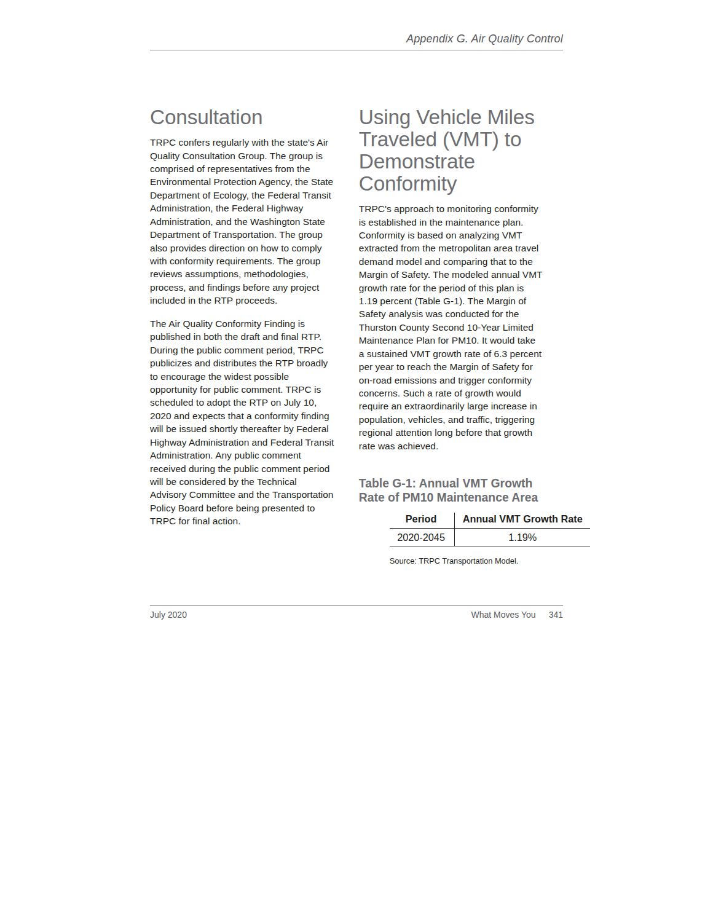Appendix G. Air Quality Control
Consultation
TRPC confers regularly with the state's Air Quality Consultation Group. The group is comprised of representatives from the Environmental Protection Agency, the State Department of Ecology, the Federal Transit Administration, the Federal Highway Administration, and the Washington State Department of Transportation. The group also provides direction on how to comply with conformity requirements. The group reviews assumptions, methodologies, process, and findings before any project included in the RTP proceeds.
The Air Quality Conformity Finding is published in both the draft and final RTP. During the public comment period, TRPC publicizes and distributes the RTP broadly to encourage the widest possible opportunity for public comment. TRPC is scheduled to adopt the RTP on July 10, 2020 and expects that a conformity finding will be issued shortly thereafter by Federal Highway Administration and Federal Transit Administration. Any public comment received during the public comment period will be considered by the Technical Advisory Committee and the Transportation Policy Board before being presented to TRPC for final action.
Using Vehicle Miles Traveled (VMT) to Demonstrate Conformity
TRPC's approach to monitoring conformity is established in the maintenance plan. Conformity is based on analyzing VMT extracted from the metropolitan area travel demand model and comparing that to the Margin of Safety. The modeled annual VMT growth rate for the period of this plan is 1.19 percent (Table G-1). The Margin of Safety analysis was conducted for the Thurston County Second 10-Year Limited Maintenance Plan for PM10. It would take a sustained VMT growth rate of 6.3 percent per year to reach the Margin of Safety for on-road emissions and trigger conformity concerns. Such a rate of growth would require an extraordinarily large increase in population, vehicles, and traffic, triggering regional attention long before that growth rate was achieved.
Table G-1: Annual VMT Growth Rate of PM10 Maintenance Area
| Period | Annual VMT Growth Rate |
| --- | --- |
| 2020-2045 | 1.19% |
Source: TRPC Transportation Model.
July 2020
What Moves You 341